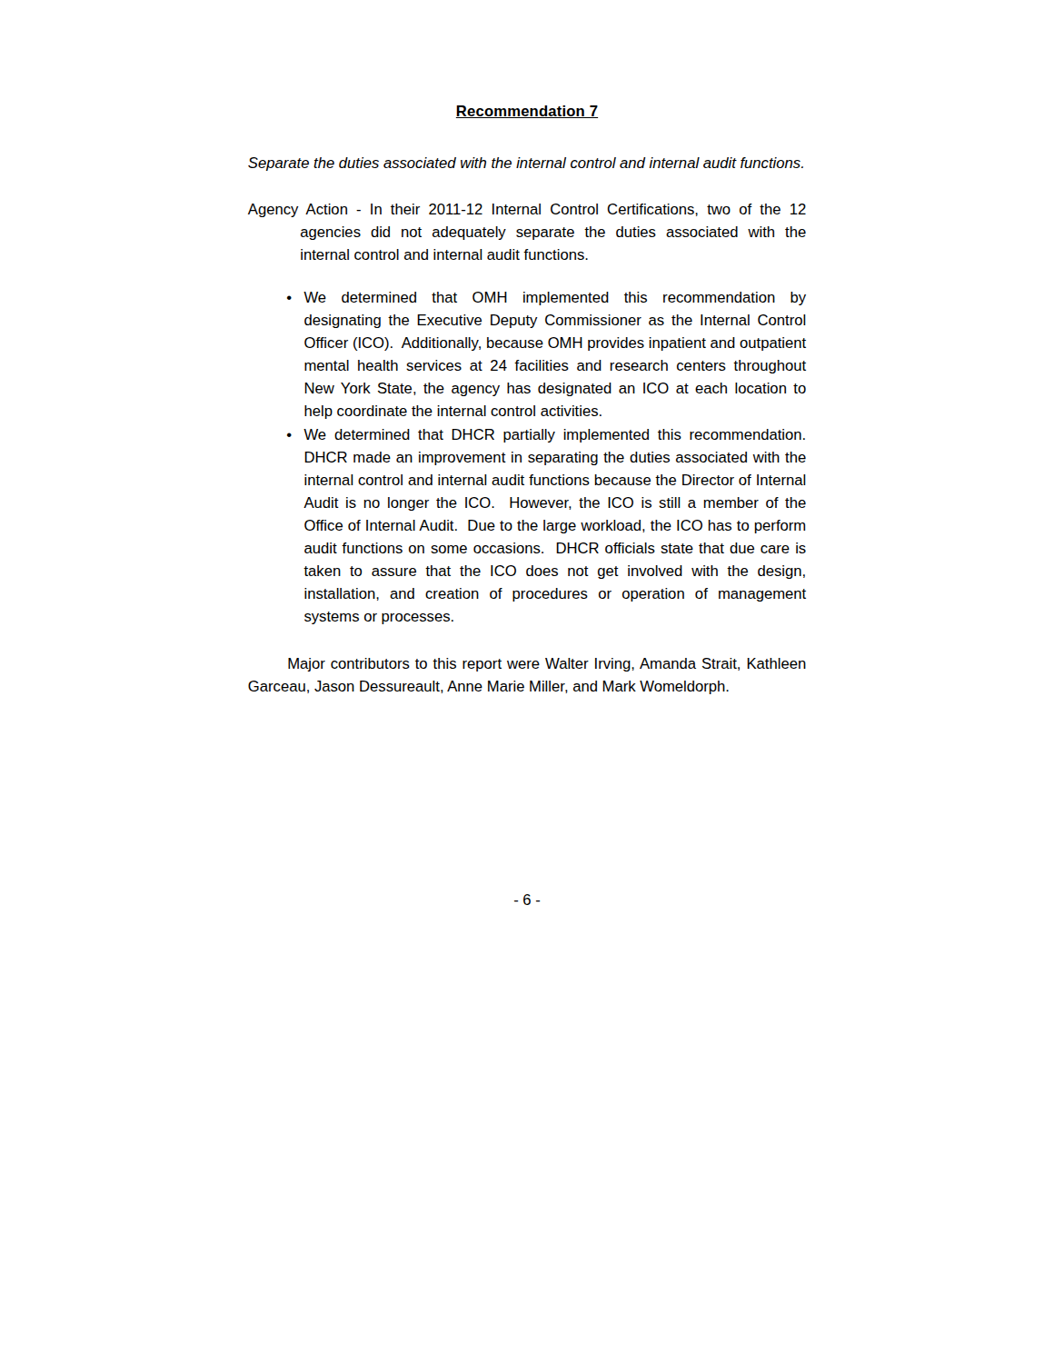Recommendation 7
Separate the duties associated with the internal control and internal audit functions.
Agency Action - In their 2011-12 Internal Control Certifications, two of the 12 agencies did not adequately separate the duties associated with the internal control and internal audit functions.
We determined that OMH implemented this recommendation by designating the Executive Deputy Commissioner as the Internal Control Officer (ICO). Additionally, because OMH provides inpatient and outpatient mental health services at 24 facilities and research centers throughout New York State, the agency has designated an ICO at each location to help coordinate the internal control activities.
We determined that DHCR partially implemented this recommendation. DHCR made an improvement in separating the duties associated with the internal control and internal audit functions because the Director of Internal Audit is no longer the ICO. However, the ICO is still a member of the Office of Internal Audit. Due to the large workload, the ICO has to perform audit functions on some occasions. DHCR officials state that due care is taken to assure that the ICO does not get involved with the design, installation, and creation of procedures or operation of management systems or processes.
Major contributors to this report were Walter Irving, Amanda Strait, Kathleen Garceau, Jason Dessureault, Anne Marie Miller, and Mark Womeldorph.
- 6 -